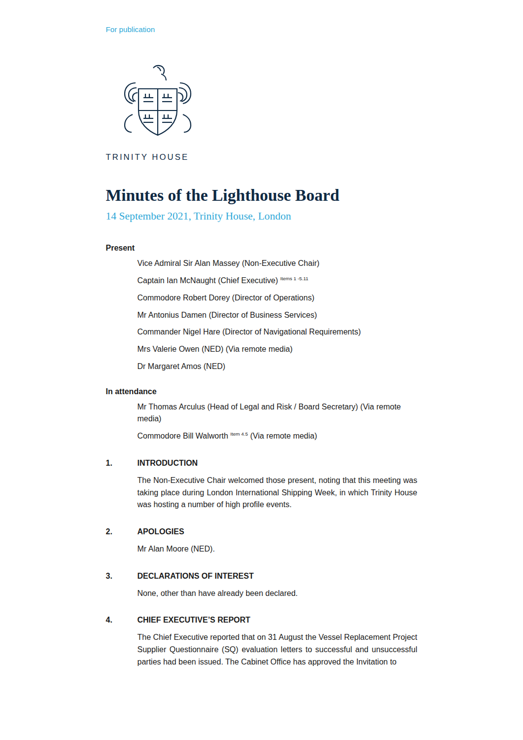For publication
TRINITY HOUSE
Minutes of the Lighthouse Board
14 September 2021, Trinity House, London
Present
Vice Admiral Sir Alan Massey (Non-Executive Chair)
Captain Ian McNaught (Chief Executive) Items 1 -5.11
Commodore Robert Dorey (Director of Operations)
Mr Antonius Damen (Director of Business Services)
Commander Nigel Hare (Director of Navigational Requirements)
Mrs Valerie Owen (NED) (Via remote media)
Dr Margaret Amos (NED)
In attendance
Mr Thomas Arculus (Head of Legal and Risk / Board Secretary) (Via remote media)
Commodore Bill Walworth Item 4.5 (Via remote media)
1.
Introduction
The Non-Executive Chair welcomed those present, noting that this meeting was taking place during London International Shipping Week, in which Trinity House was hosting a number of high profile events.
2.
Apologies
Mr Alan Moore (NED).
3.
Declarations of Interest
None, other than have already been declared.
4.
Chief Executive’s Report
The Chief Executive reported that on 31 August the Vessel Replacement Project Supplier Questionnaire (SQ) evaluation letters to successful and unsuccessful parties had been issued. The Cabinet Office has approved the Invitation to